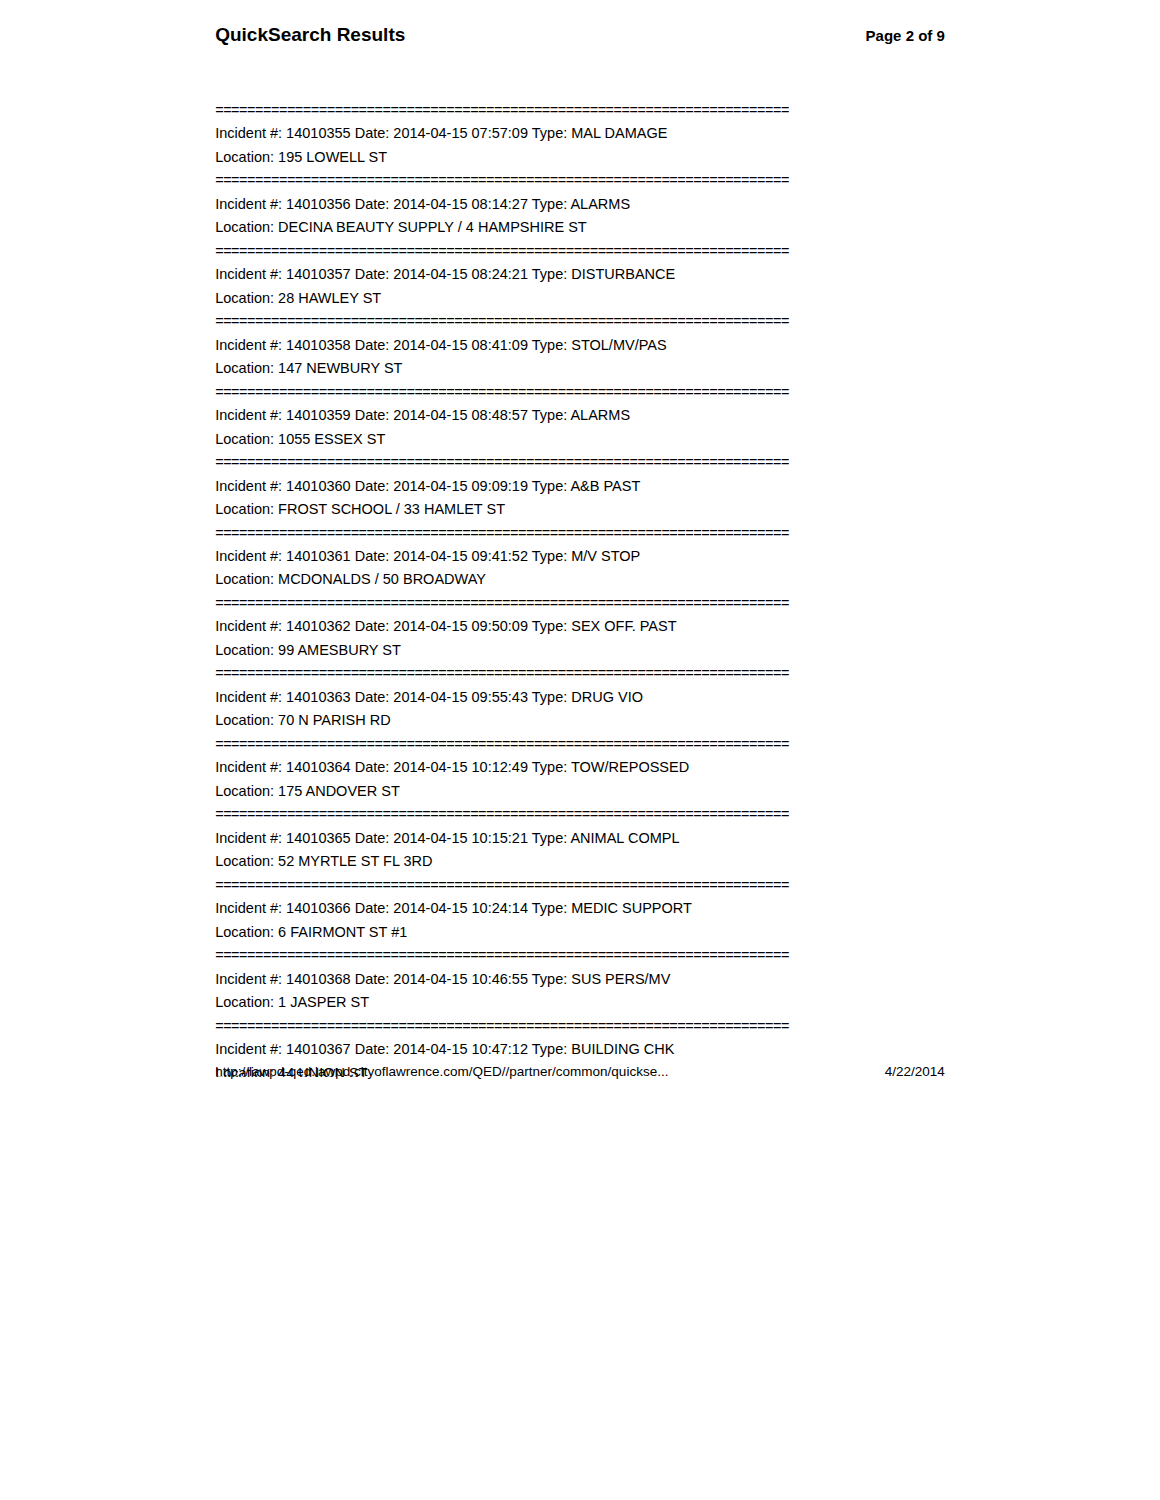QuickSearch Results
Page 2 of 9
========================================================================
Incident #: 14010355 Date: 2014-04-15 07:57:09 Type: MAL DAMAGE
Location: 195 LOWELL ST
========================================================================
Incident #: 14010356 Date: 2014-04-15 08:14:27 Type: ALARMS
Location: DECINA BEAUTY SUPPLY / 4 HAMPSHIRE ST
========================================================================
Incident #: 14010357 Date: 2014-04-15 08:24:21 Type: DISTURBANCE
Location: 28 HAWLEY ST
========================================================================
Incident #: 14010358 Date: 2014-04-15 08:41:09 Type: STOL/MV/PAS
Location: 147 NEWBURY ST
========================================================================
Incident #: 14010359 Date: 2014-04-15 08:48:57 Type: ALARMS
Location: 1055 ESSEX ST
========================================================================
Incident #: 14010360 Date: 2014-04-15 09:09:19 Type: A&B PAST
Location: FROST SCHOOL / 33 HAMLET ST
========================================================================
Incident #: 14010361 Date: 2014-04-15 09:41:52 Type: M/V STOP
Location: MCDONALDS / 50 BROADWAY
========================================================================
Incident #: 14010362 Date: 2014-04-15 09:50:09 Type: SEX OFF. PAST
Location: 99 AMESBURY ST
========================================================================
Incident #: 14010363 Date: 2014-04-15 09:55:43 Type: DRUG VIO
Location: 70 N PARISH RD
========================================================================
Incident #: 14010364 Date: 2014-04-15 10:12:49 Type: TOW/REPOSSED
Location: 175 ANDOVER ST
========================================================================
Incident #: 14010365 Date: 2014-04-15 10:15:21 Type: ANIMAL COMPL
Location: 52 MYRTLE ST FL 3RD
========================================================================
Incident #: 14010366 Date: 2014-04-15 10:24:14 Type: MEDIC SUPPORT
Location: 6 FAIRMONT ST #1
========================================================================
Incident #: 14010368 Date: 2014-04-15 10:46:55 Type: SUS PERS/MV
Location: 1 JASPER ST
========================================================================
Incident #: 14010367 Date: 2014-04-15 10:47:12 Type: BUILDING CHK
Location: 44 UNION ST
http://lawpd-qed.lawpd.cityoflawrence.com/QED//partner/common/quickse...
4/22/2014